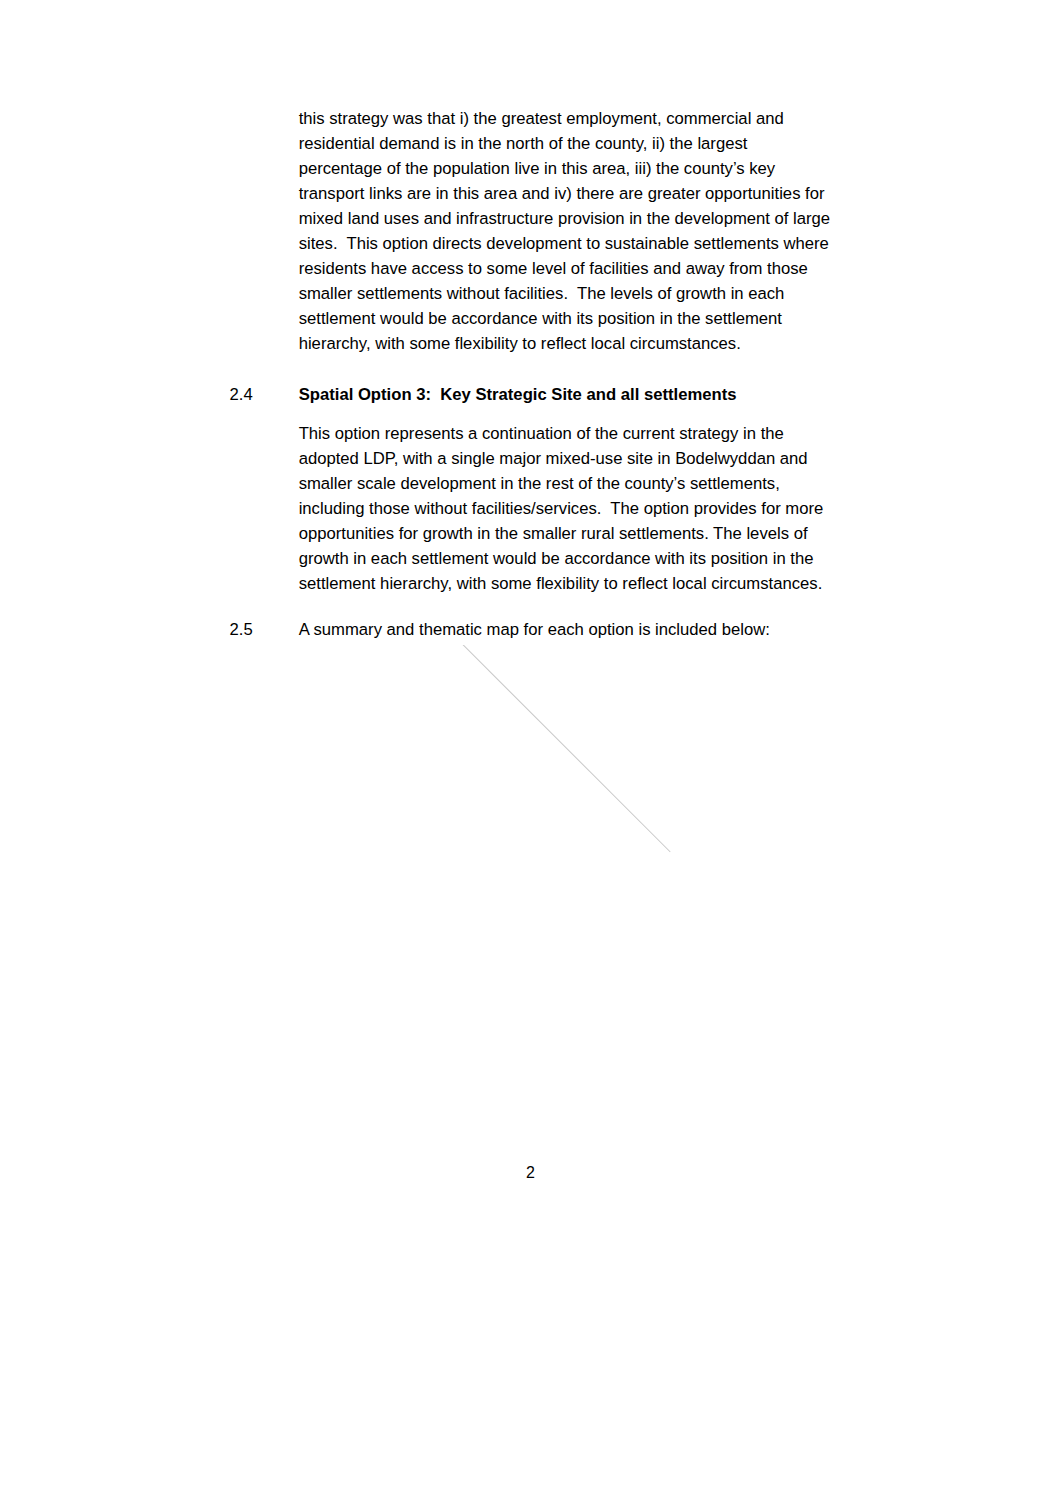this strategy was that i) the greatest employment, commercial and residential demand is in the north of the county, ii) the largest percentage of the population live in this area, iii) the county’s key transport links are in this area and iv) there are greater opportunities for mixed land uses and infrastructure provision in the development of large sites. This option directs development to sustainable settlements where residents have access to some level of facilities and away from those smaller settlements without facilities. The levels of growth in each settlement would be accordance with its position in the settlement hierarchy, with some flexibility to reflect local circumstances.
2.4
Spatial Option 3: Key Strategic Site and all settlements
This option represents a continuation of the current strategy in the adopted LDP, with a single major mixed-use site in Bodelwyddan and smaller scale development in the rest of the county’s settlements, including those without facilities/services. The option provides for more opportunities for growth in the smaller rural settlements. The levels of growth in each settlement would be accordance with its position in the settlement hierarchy, with some flexibility to reflect local circumstances.
2.5
A summary and thematic map for each option is included below:
2